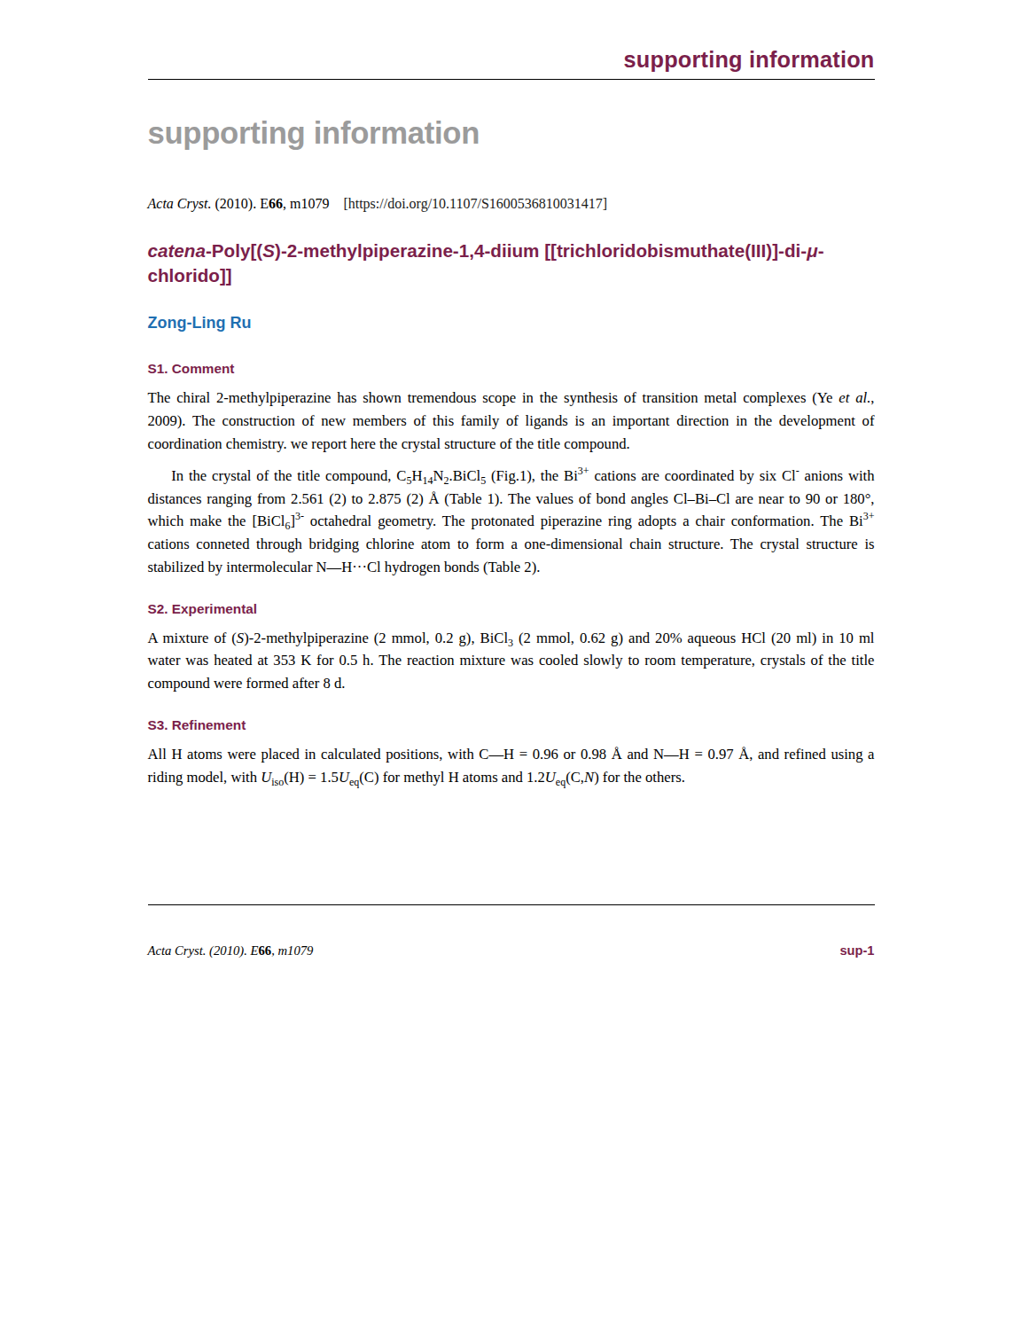supporting information
supporting information
Acta Cryst. (2010). E66, m1079 [https://doi.org/10.1107/S1600536810031417]
catena-Poly[(S)-2-methylpiperazine-1,4-diium [[trichloridobismuthate(III)]-di-μ-chlorido]]
Zong-Ling Ru
S1. Comment
The chiral 2-methylpiperazine has shown tremendous scope in the synthesis of transition metal complexes (Ye et al., 2009). The construction of new members of this family of ligands is an important direction in the development of coordination chemistry. we report here the crystal structure of the title compound.
In the crystal of the title compound, C5H14N2.BiCl5 (Fig.1), the Bi3+ cations are coordinated by six Cl- anions with distances ranging from 2.561 (2) to 2.875 (2) Å (Table 1). The values of bond angles Cl–Bi–Cl are near to 90 or 180°, which make the [BiCl6]3- octahedral geometry. The protonated piperazine ring adopts a chair conformation. The Bi3+ cations conneted through bridging chlorine atom to form a one-dimensional chain structure. The crystal structure is stabilized by intermolecular N—H···Cl hydrogen bonds (Table 2).
S2. Experimental
A mixture of (S)-2-methylpiperazine (2 mmol, 0.2 g), BiCl3 (2 mmol, 0.62 g) and 20% aqueous HCl (20 ml) in 10 ml water was heated at 353 K for 0.5 h. The reaction mixture was cooled slowly to room temperature, crystals of the title compound were formed after 8 d.
S3. Refinement
All H atoms were placed in calculated positions, with C—H = 0.96 or 0.98 Å and N—H = 0.97 Å, and refined using a riding model, with Uiso(H) = 1.5Ueq(C) for methyl H atoms and 1.2Ueq(C,N) for the others.
Acta Cryst. (2010). E66, m1079
sup-1